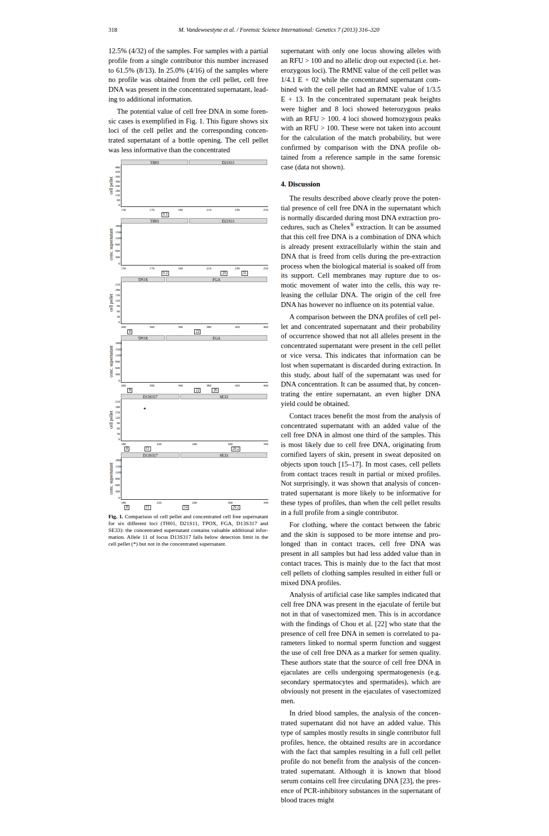318 M. Vandewoestyne et al. / Forensic Science International: Genetics 7 (2013) 316–320
12.5% (4/32) of the samples. For samples with a partial profile from a single contributor this number increased to 61.5% (8/13). In 25.0% (4/16) of the samples where no profile was obtained from the cell pellet, cell free DNA was present in the concentrated supernatant, leading to additional information.
The potential value of cell free DNA in some forensic cases is exemplified in Fig. 1. This figure shows six loci of the cell pellet and the corresponding concentrated supernatant of a bottle opening. The cell pellet was less informative than the concentrated
TH01
D21S11
cell pellet
480420360300240180120600
150170190210230250
9.3
TH01
D21S11
conc. supernatant
1800150012009006003000
150170190210230250
9.3 29 31
TPOX
FGA
cell pellet
2101801501209060300
260300340380420460
8 22
TPOX
FGA
conc. supernatant
1800150012009006003000
260300340380420460
8 22 26
D13S317
SE33
cell pellet
2101801501209060300
*
180220260300340
8 11 29.2
D13S317
SE33
conc. supernatant
1800150012009006003000
180220260300340
8 11 14 29.2
Fig. 1. Comparison of cell pellet and concentrated cell free supernatant for six different loci (TH01, D21S11, TPOX, FGA, D13S317 and SE33): the concentrated supernatant contains valuable additional information. Allele 11 of locus D13S317 falls below detection limit in the cell pellet (*) but not in the concentrated supernatant.
supernatant with only one locus showing alleles with an RFU > 100 and no allelic drop out expected (i.e. heterozygous loci). The RMNE value of the cell pellet was 1/4.1 E + 02 while the concentrated supernatant combined with the cell pellet had an RMNE value of 1/3.5 E + 13. In the concentrated supernatant peak heights were higher and 8 loci showed heterozygous peaks with an RFU > 100. 4 loci showed homozygous peaks with an RFU > 100. These were not taken into account for the calculation of the match probability, but were confirmed by comparison with the DNA profile obtained from a reference sample in the same forensic case (data not shown).
4. Discussion
The results described above clearly prove the potential presence of cell free DNA in the supernatant which is normally discarded during most DNA extraction procedures, such as Chelex® extraction. It can be assumed that this cell free DNA is a combination of DNA which is already present extracellularly within the stain and DNA that is freed from cells during the pre-extraction process when the biological material is soaked off from its support. Cell membranes may rupture due to osmotic movement of water into the cells, this way releasing the cellular DNA. The origin of the cell free DNA has however no influence on its potential value.
A comparison between the DNA profiles of cell pellet and concentrated supernatant and their probability of occurrence showed that not all alleles present in the concentrated supernatant were present in the cell pellet or vice versa. This indicates that information can be lost when supernatant is discarded during extraction. In this study, about half of the supernatant was used for DNA concentration. It can be assumed that, by concentrating the entire supernatant, an even higher DNA yield could be obtained.
Contact traces benefit the most from the analysis of concentrated supernatant with an added value of the cell free DNA in almost one third of the samples. This is most likely due to cell free DNA, originating from cornified layers of skin, present in sweat deposited on objects upon touch [15–17]. In most cases, cell pellets from contact traces result in partial or mixed profiles. Not surprisingly, it was shown that analysis of concentrated supernatant is more likely to be informative for these types of profiles, than when the cell pellet results in a full profile from a single contributor.
For clothing, where the contact between the fabric and the skin is supposed to be more intense and prolonged than in contact traces, cell free DNA was present in all samples but had less added value than in contact traces. This is mainly due to the fact that most cell pellets of clothing samples resulted in either full or mixed DNA profiles.
Analysis of artificial case like samples indicated that cell free DNA was present in the ejaculate of fertile but not in that of vasectomized men. This is in accordance with the findings of Chou et al. [22] who state that the presence of cell free DNA in semen is correlated to parameters linked to normal sperm function and suggest the use of cell free DNA as a marker for semen quality. These authors state that the source of cell free DNA in ejaculates are cells undergoing spermatogenesis (e.g. secondary spermatocytes and spermatides), which are obviously not present in the ejaculates of vasectomized men.
In dried blood samples, the analysis of the concentrated supernatant did not have an added value. This type of samples mostly results in single contributor full profiles, hence, the obtained results are in accordance with the fact that samples resulting in a full cell pellet profile do not benefit from the analysis of the concentrated supernatant. Although it is known that blood serum contains cell free circulating DNA [23], the presence of PCR-inhibitory substances in the supernatant of blood traces might